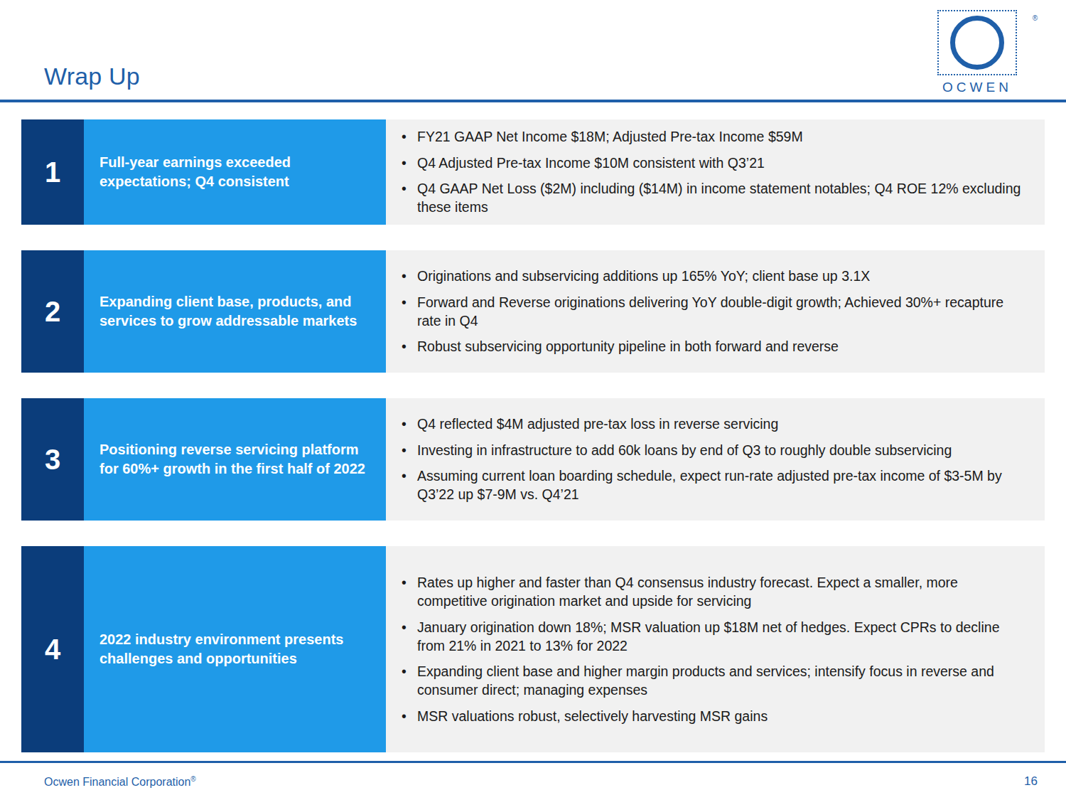Wrap Up
®
OCWEN
1
Full-year earnings exceeded expectations; Q4 consistent
FY21 GAAP Net Income $18M; Adjusted Pre-tax Income $59M
Q4 Adjusted Pre-tax Income $10M consistent with Q3’21
Q4 GAAP Net Loss ($2M) including ($14M) in income statement notables; Q4 ROE 12% excluding these items
2
Expanding client base, products, and services to grow addressable markets
Originations and subservicing additions up 165% YoY; client base up 3.1X
Forward and Reverse originations delivering YoY double-digit growth; Achieved 30%+ recapture rate in Q4
Robust subservicing opportunity pipeline in both forward and reverse
3
Positioning reverse servicing platform for 60%+ growth in the first half of 2022
Q4 reflected $4M adjusted pre-tax loss in reverse servicing
Investing in infrastructure to add 60k loans by end of Q3 to roughly double subservicing
Assuming current loan boarding schedule, expect run-rate adjusted pre-tax income of $3-5M by Q3’22 up $7-9M vs. Q4’21
4
2022 industry environment presents challenges and opportunities
Rates up higher and faster than Q4 consensus industry forecast. Expect a smaller, more competitive origination market and upside for servicing
January origination down 18%; MSR valuation up $18M net of hedges. Expect CPRs to decline from 21% in 2021 to 13% for 2022
Expanding client base and higher margin products and services; intensify focus in reverse and consumer direct; managing expenses
MSR valuations robust, selectively harvesting MSR gains
Ocwen Financial Corporation®
16